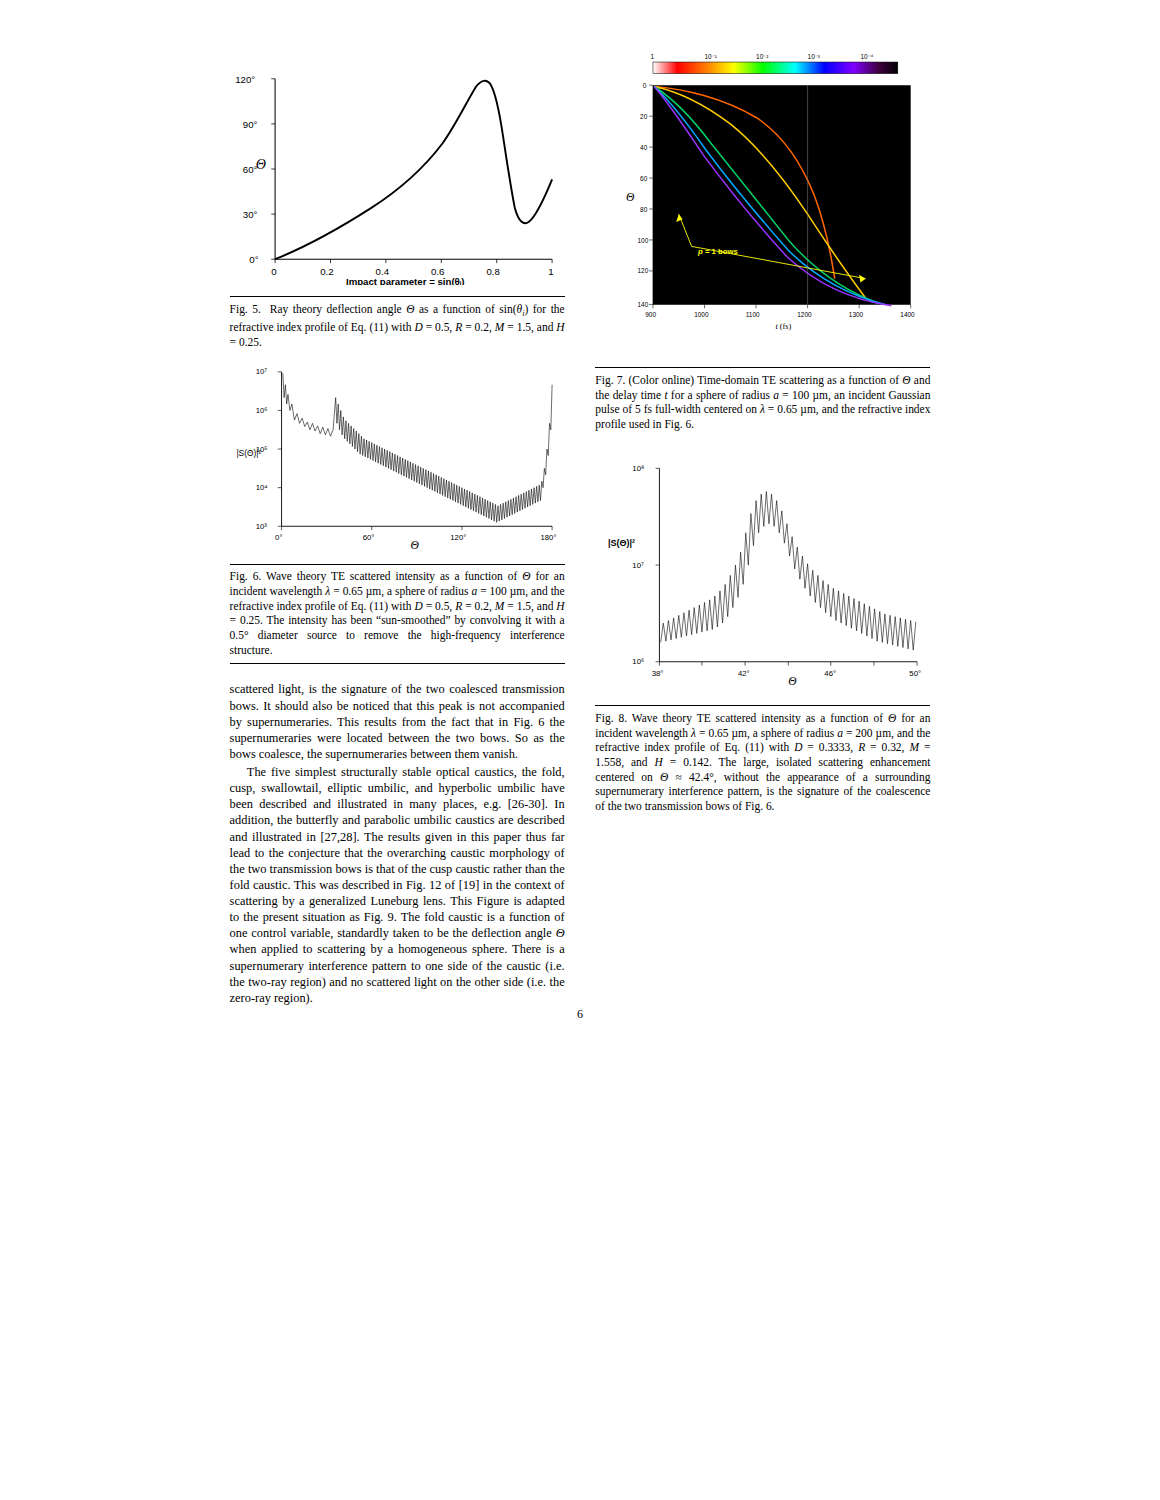Fig. 5. Ray theory deflection angle Θ as a function of sin(θi) for the refractive index profile of Eq. (11) with D = 0.5, R = 0.2, M = 1.5, and H = 0.25.
Fig. 6. Wave theory TE scattered intensity as a function of Θ for an incident wavelength λ = 0.65 µm, a sphere of radius a = 100 µm, and the refractive index profile of Eq. (11) with D = 0.5, R = 0.2, M = 1.5, and H = 0.25. The intensity has been “sun-smoothed” by convolving it with a 0.5° diameter source to remove the high-frequency interference structure.
scattered light, is the signature of the two coalesced transmission bows. It should also be noticed that this peak is not accompanied by supernumeraries. This results from the fact that in Fig. 6 the supernumeraries were located between the two bows. So as the bows coalesce, the supernumeraries between them vanish.
The five simplest structurally stable optical caustics, the fold, cusp, swallowtail, elliptic umbilic, and hyperbolic umbilic have been described and illustrated in many places, e.g. [26-30]. In addition, the butterfly and parabolic umbilic caustics are described and illustrated in [27,28]. The results given in this paper thus far lead to the conjecture that the overarching caustic morphology of the two transmission bows is that of the cusp caustic rather than the fold caustic. This was described in Fig. 12 of [19] in the context of scattering by a generalized Luneburg lens. This Figure is adapted to the present situation as Fig. 9. The fold caustic is a function of one control variable, standardly taken to be the deflection angle Θ when applied to scattering by a homogeneous sphere. There is a supernumerary interference pattern to one side of the caustic (i.e. the two-ray region) and no scattered light on the other side (i.e. the zero-ray region).
Fig. 7. (Color online) Time-domain TE scattering as a function of Θ and the delay time t for a sphere of radius a = 100 µm, an incident Gaussian pulse of 5 fs full-width centered on λ = 0.65 µm, and the refractive index profile used in Fig. 6.
Fig. 8. Wave theory TE scattered intensity as a function of Θ for an incident wavelength λ = 0.65 µm, a sphere of radius a = 200 µm, and the refractive index profile of Eq. (11) with D = 0.3333, R = 0.32, M = 1.558, and H = 0.142. The large, isolated scattering enhancement centered on Θ ≈ 42.4°, without the appearance of a surrounding supernumerary interference pattern, is the signature of the coalescence of the two transmission bows of Fig. 6.
6